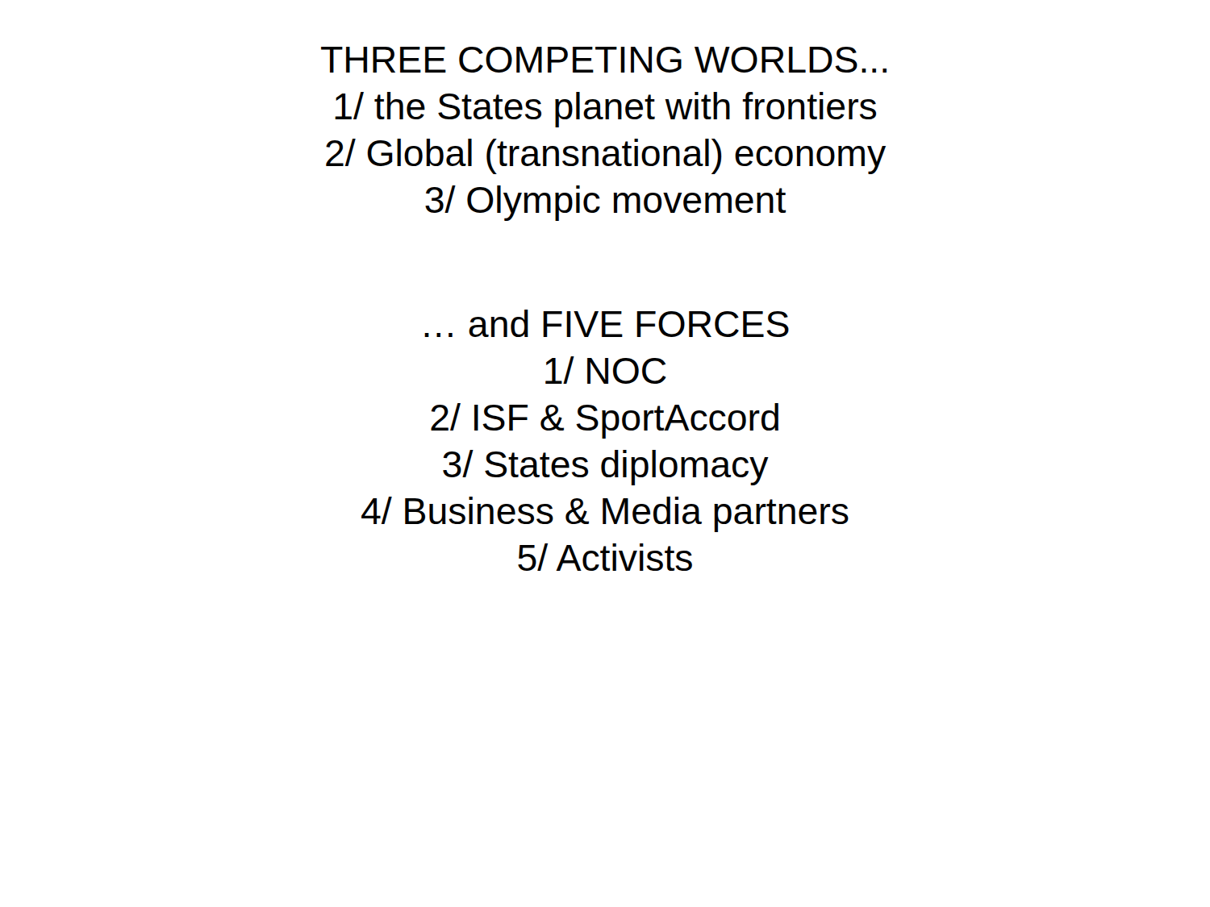THREE COMPETING WORLDS...
1/ the States planet with frontiers
2/ Global (transnational) economy
3/ Olympic movement
… and FIVE FORCES
1/ NOC
2/ ISF & SportAccord
3/ States diplomacy
4/ Business & Media partners
5/ Activists